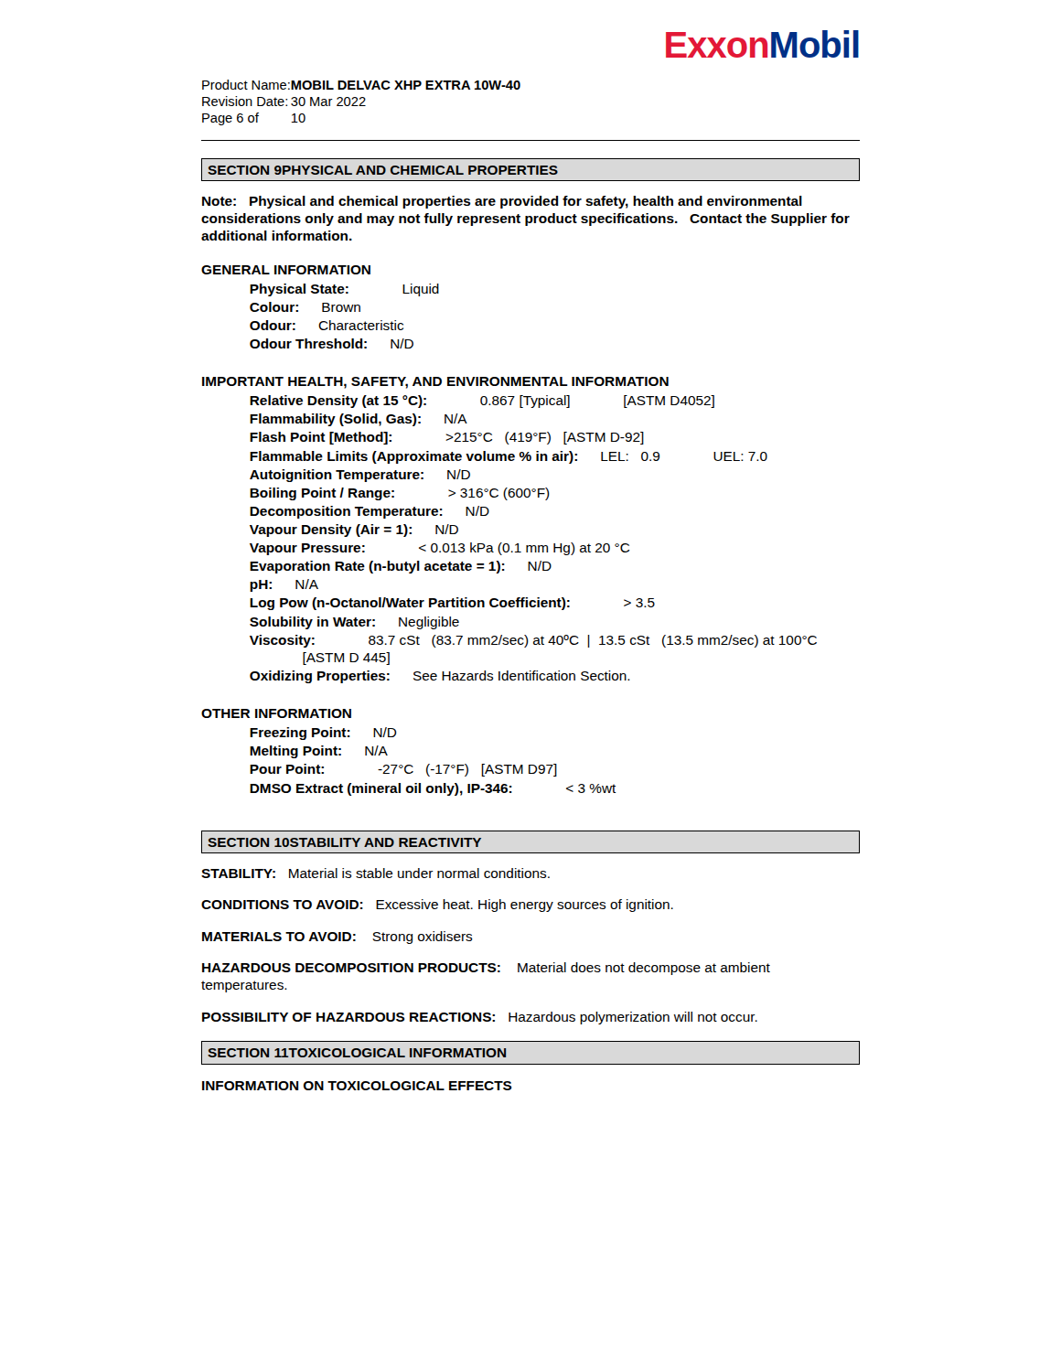Exxon Mobil
| Product Name: | MOBIL DELVAC XHP EXTRA 10W-40 |
| Revision Date: | 30 Mar 2022 |
| Page 6 of | 10 |
SECTION 9 PHYSICAL AND CHEMICAL PROPERTIES
Note: Physical and chemical properties are provided for safety, health and environmental considerations only and may not fully represent product specifications. Contact the Supplier for additional information.
GENERAL INFORMATION
Physical State: Liquid
Colour: Brown
Odour: Characteristic
Odour Threshold: N/D
IMPORTANT HEALTH, SAFETY, AND ENVIRONMENTAL INFORMATION
Relative Density (at 15 °C): 0.867 [Typical] [ASTM D4052]
Flammability (Solid, Gas): N/A
Flash Point [Method]: >215°C (419°F) [ASTM D-92]
Flammable Limits (Approximate volume % in air): LEL: 0.9 UEL: 7.0
Autoignition Temperature: N/D
Boiling Point / Range: > 316°C (600°F)
Decomposition Temperature: N/D
Vapour Density (Air = 1): N/D
Vapour Pressure: < 0.013 kPa (0.1 mm Hg) at 20 °C
Evaporation Rate (n-butyl acetate = 1): N/D
pH: N/A
Log Pow (n-Octanol/Water Partition Coefficient): > 3.5
Solubility in Water: Negligible
Viscosity: 83.7 cSt (83.7 mm2/sec) at 40ºC | 13.5 cSt (13.5 mm2/sec) at 100°C [ASTM D 445]
Oxidizing Properties: See Hazards Identification Section.
OTHER INFORMATION
Freezing Point: N/D
Melting Point: N/A
Pour Point: -27°C (-17°F) [ASTM D97]
DMSO Extract (mineral oil only), IP-346: < 3 %wt
SECTION 10 STABILITY AND REACTIVITY
STABILITY: Material is stable under normal conditions.
CONDITIONS TO AVOID: Excessive heat. High energy sources of ignition.
MATERIALS TO AVOID: Strong oxidisers
HAZARDOUS DECOMPOSITION PRODUCTS: Material does not decompose at ambient temperatures.
POSSIBILITY OF HAZARDOUS REACTIONS: Hazardous polymerization will not occur.
SECTION 11 TOXICOLOGICAL INFORMATION
INFORMATION ON TOXICOLOGICAL EFFECTS